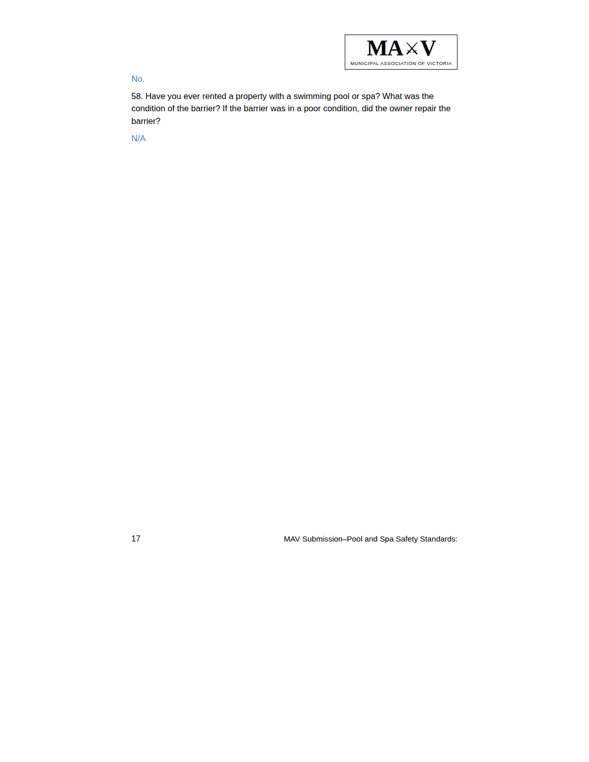MA⚔V
MUNICIPAL ASSOCIATION OF VICTORIA
No.
58. Have you ever rented a property with a swimming pool or spa? What was the condition of the barrier? If the barrier was in a poor condition, did the owner repair the barrier?
N/A
17
MAV Submission–Pool and Spa Safety Standards: